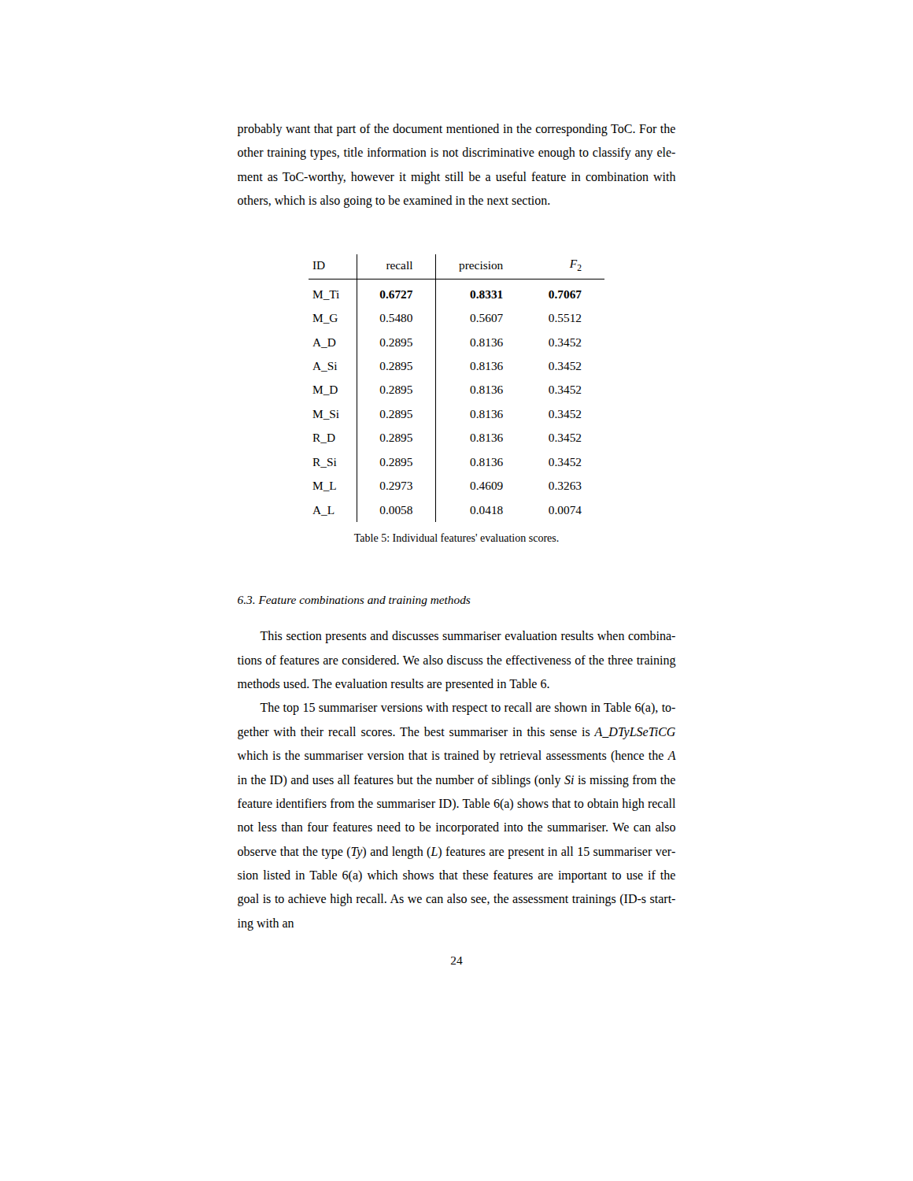probably want that part of the document mentioned in the corresponding ToC. For the other training types, title information is not discriminative enough to classify any element as ToC-worthy, however it might still be a useful feature in combination with others, which is also going to be examined in the next section.
| ID | recall | precision | F 2 |
| --- | --- | --- | --- |
| M_Ti | 0.6727 | 0.8331 | 0.7067 |
| M_G | 0.5480 | 0.5607 | 0.5512 |
| A_D | 0.2895 | 0.8136 | 0.3452 |
| A_Si | 0.2895 | 0.8136 | 0.3452 |
| M_D | 0.2895 | 0.8136 | 0.3452 |
| M_Si | 0.2895 | 0.8136 | 0.3452 |
| R_D | 0.2895 | 0.8136 | 0.3452 |
| R_Si | 0.2895 | 0.8136 | 0.3452 |
| M_L | 0.2973 | 0.4609 | 0.3263 |
| A_L | 0.0058 | 0.0418 | 0.0074 |
Table 5: Individual features' evaluation scores.
6.3. Feature combinations and training methods
This section presents and discusses summariser evaluation results when combinations of features are considered. We also discuss the effectiveness of the three training methods used. The evaluation results are presented in Table 6.
The top 15 summariser versions with respect to recall are shown in Table 6(a), together with their recall scores. The best summariser in this sense is A_DTyLSeTiCG which is the summariser version that is trained by retrieval assessments (hence the A in the ID) and uses all features but the number of siblings (only Si is missing from the feature identifiers from the summariser ID). Table 6(a) shows that to obtain high recall not less than four features need to be incorporated into the summariser. We can also observe that the type (Ty) and length (L) features are present in all 15 summariser version listed in Table 6(a) which shows that these features are important to use if the goal is to achieve high recall. As we can also see, the assessment trainings (ID-s starting with an
24